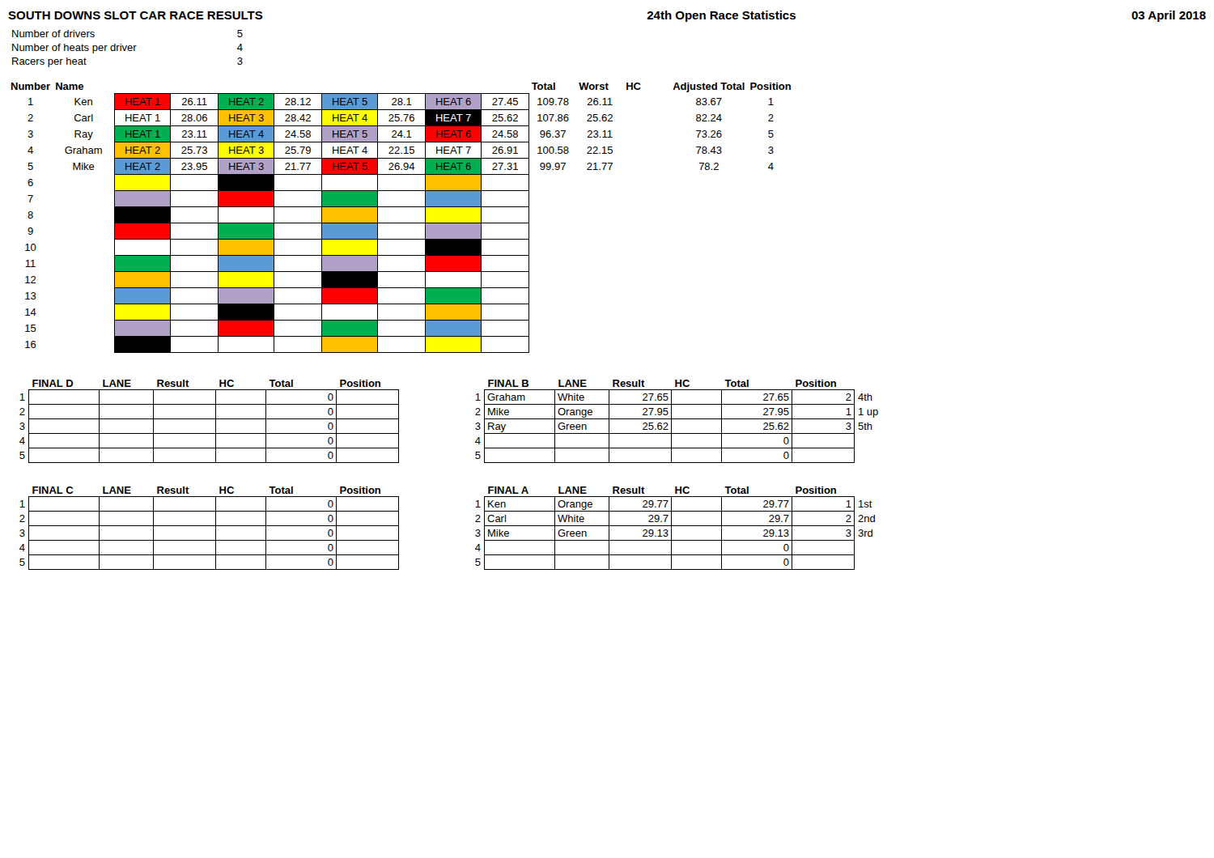SOUTH DOWNS SLOT CAR RACE RESULTS
24th Open Race Statistics
03 April 2018
| Number of drivers | 5 |
| Number of heats per driver | 4 |
| Racers per heat | 3 |
| Number | Name | | Total | Worst | HC | Adjusted Total | Position | |
| 1 | Ken | HEAT 1 | 26.11 | HEAT 2 | 28.12 | HEAT 5 | 28.1 | HEAT 6 | 27.45 | 109.78 | 26.11 | | 83.67 | 1 | |
| 2 | Carl | HEAT 1 | 28.06 | HEAT 3 | 28.42 | HEAT 4 | 25.76 | HEAT 7 | 25.62 | 107.86 | 25.62 | | 82.24 | 2 | |
| 3 | Ray | HEAT 1 | 23.11 | HEAT 4 | 24.58 | HEAT 5 | 24.1 | HEAT 6 | 24.58 | 96.37 | 23.11 | | 73.26 | 5 | |
| 4 | Graham | HEAT 2 | 25.73 | HEAT 3 | 25.79 | HEAT 4 | 22.15 | HEAT 7 | 26.91 | 100.58 | 22.15 | | 78.43 | 3 | |
| 5 | Mike | HEAT 2 | 23.95 | HEAT 3 | 21.77 | HEAT 5 | 26.94 | HEAT 6 | 27.31 | 99.97 | 21.77 | | 78.2 | 4 | |
| 6 | | | | | | | | | | |
| 7 | | | | | | | | | | |
| 8 | | | | | | | | | | |
| 9 | | | | | | | | | | |
| 10 | | | | | | | | | | |
| 11 | | | | | | | | | | |
| 12 | | | | | | | | | | |
| 13 | | | | | | | | | | |
| 14 | | | | | | | | | | |
| 15 | | | | | | | | | | |
| 16 | | | | | | | | | | |
| | FINAL D | LANE | Result | HC | Total | Position |
| --- | --- | --- | --- | --- | --- | --- |
| 1 | | | | | 0 | |
| 2 | | | | | 0 | |
| 3 | | | | | 0 | |
| 4 | | | | | 0 | |
| 5 | | | | | 0 | |
| | FINAL C | LANE | Result | HC | Total | Position |
| --- | --- | --- | --- | --- | --- | --- |
| 1 | | | | | 0 | |
| 2 | | | | | 0 | |
| 3 | | | | | 0 | |
| 4 | | | | | 0 | |
| 5 | | | | | 0 | |
| | FINAL B | LANE | Result | HC | Total | Position | |
| --- | --- | --- | --- | --- | --- | --- | --- |
| 1 | Graham | White | 27.65 | | 27.65 | 2 | 4th |
| 2 | Mike | Orange | 27.95 | | 27.95 | 1 | 1 up |
| 3 | Ray | Green | 25.62 | | 25.62 | 3 | 5th |
| 4 | | | | | 0 | | |
| 5 | | | | | 0 | | |
| | FINAL A | LANE | Result | HC | Total | Position | |
| --- | --- | --- | --- | --- | --- | --- | --- |
| 1 | Ken | Orange | 29.77 | | 29.77 | 1 | 1st |
| 2 | Carl | White | 29.7 | | 29.7 | 2 | 2nd |
| 3 | Mike | Green | 29.13 | | 29.13 | 3 | 3rd |
| 4 | | | | | 0 | | |
| 5 | | | | | 0 | | |